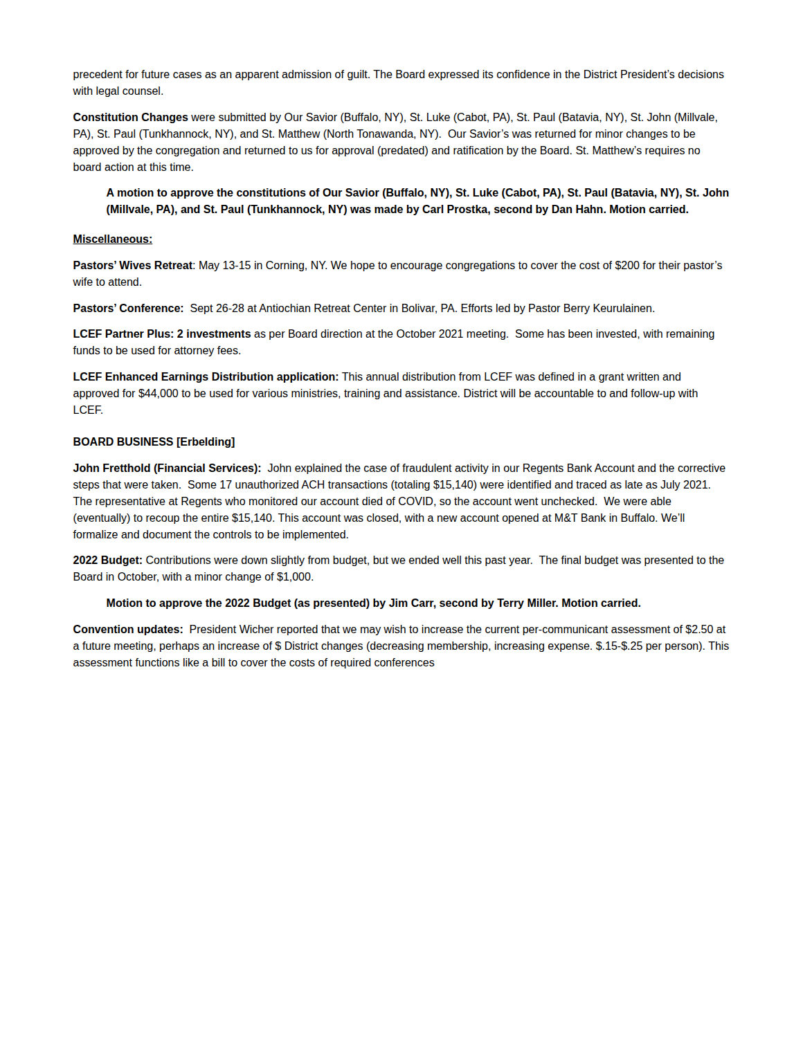precedent for future cases as an apparent admission of guilt. The Board expressed its confidence in the District President’s decisions with legal counsel.
Constitution Changes were submitted by Our Savior (Buffalo, NY), St. Luke (Cabot, PA), St. Paul (Batavia, NY), St. John (Millvale, PA), St. Paul (Tunkhannock, NY), and St. Matthew (North Tonawanda, NY). Our Savior’s was returned for minor changes to be approved by the congregation and returned to us for approval (predated) and ratification by the Board. St. Matthew’s requires no board action at this time.
A motion to approve the constitutions of Our Savior (Buffalo, NY), St. Luke (Cabot, PA), St. Paul (Batavia, NY), St. John (Millvale, PA), and St. Paul (Tunkhannock, NY) was made by Carl Prostka, second by Dan Hahn. Motion carried.
Miscellaneous:
Pastors’ Wives Retreat: May 13-15 in Corning, NY. We hope to encourage congregations to cover the cost of $200 for their pastor’s wife to attend.
Pastors’ Conference: Sept 26-28 at Antiochian Retreat Center in Bolivar, PA. Efforts led by Pastor Berry Keurulainen.
LCEF Partner Plus: 2 investments as per Board direction at the October 2021 meeting. Some has been invested, with remaining funds to be used for attorney fees.
LCEF Enhanced Earnings Distribution application: This annual distribution from LCEF was defined in a grant written and approved for $44,000 to be used for various ministries, training and assistance. District will be accountable to and follow-up with LCEF.
BOARD BUSINESS [Erbelding]
John Fretthold (Financial Services): John explained the case of fraudulent activity in our Regents Bank Account and the corrective steps that were taken. Some 17 unauthorized ACH transactions (totaling $15,140) were identified and traced as late as July 2021. The representative at Regents who monitored our account died of COVID, so the account went unchecked. We were able (eventually) to recoup the entire $15,140. This account was closed, with a new account opened at M&T Bank in Buffalo. We’ll formalize and document the controls to be implemented.
2022 Budget: Contributions were down slightly from budget, but we ended well this past year. The final budget was presented to the Board in October, with a minor change of $1,000.
Motion to approve the 2022 Budget (as presented) by Jim Carr, second by Terry Miller. Motion carried.
Convention updates: President Wicher reported that we may wish to increase the current per-communicant assessment of $2.50 at a future meeting, perhaps an increase of $ District changes (decreasing membership, increasing expense. $.15-$.25 per person). This assessment functions like a bill to cover the costs of required conferences